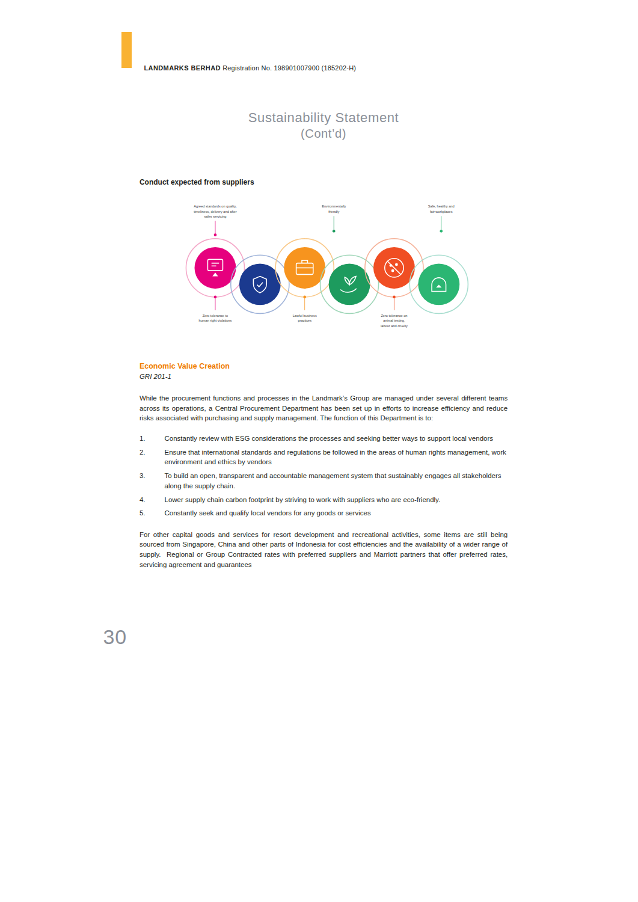LANDMARKS BERHAD Registration No. 198901007900 (185202-H)
Sustainability Statement(Cont’d)
Conduct expected from suppliers
Conduct expected from suppliers Six overlapping circles with icons and labels describing supplier conduct expectations. Agreed standards on quality, timeliness, delivery and after sales servicing Environmentally friendly Safe, healthy and fair workplaces Zero tolerance to human right violations Lawful business practices Zero tolerance on animal testing, labour and cruelty
Economic Value Creation
GRI 201-1
While the procurement functions and processes in the Landmark’s Group are managed under several different teams across its operations, a Central Procurement Department has been set up in efforts to increase efficiency and reduce risks associated with purchasing and supply management. The function of this Department is to:
Constantly review with ESG considerations the processes and seeking better ways to support local vendors
Ensure that international standards and regulations be followed in the areas of human rights management, work environment and ethics by vendors
To build an open, transparent and accountable management system that sustainably engages all stakeholders along the supply chain.
Lower supply chain carbon footprint by striving to work with suppliers who are eco-friendly.
Constantly seek and qualify local vendors for any goods or services
For other capital goods and services for resort development and recreational activities, some items are still being sourced from Singapore, China and other parts of Indonesia for cost efficiencies and the availability of a wider range of supply. Regional or Group Contracted rates with preferred suppliers and Marriott partners that offer preferred rates, servicing agreement and guarantees
30